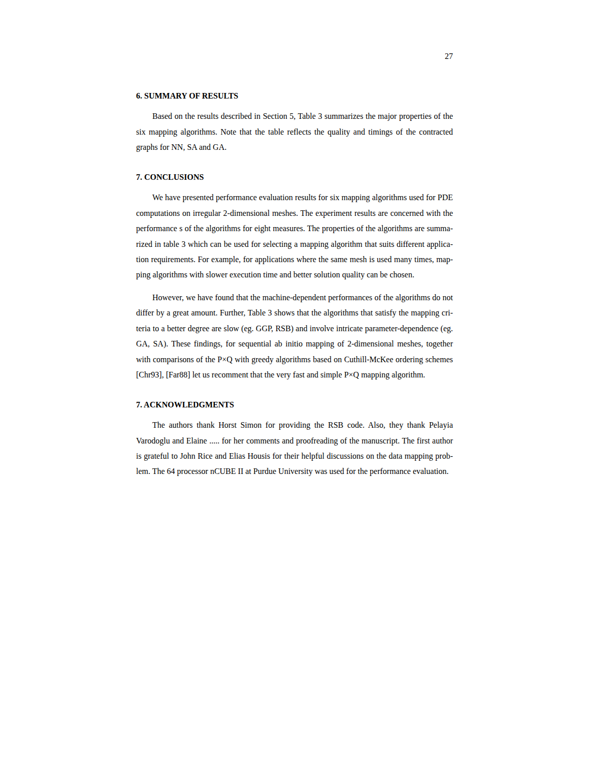27
6. SUMMARY OF RESULTS
Based on the results described in Section 5, Table 3 summarizes the major properties of the six mapping algorithms. Note that the table reflects the quality and timings of the contracted graphs for NN, SA and GA.
7. CONCLUSIONS
We have presented performance evaluation results for six mapping algorithms used for PDE computations on irregular 2-dimensional meshes. The experiment results are concerned with the performance s of the algorithms for eight measures. The properties of the algorithms are summarized in table 3 which can be used for selecting a mapping algorithm that suits different application requirements. For example, for applications where the same mesh is used many times, mapping algorithms with slower execution time and better solution quality can be chosen.
However, we have found that the machine-dependent performances of the algorithms do not differ by a great amount. Further, Table 3 shows that the algorithms that satisfy the mapping criteria to a better degree are slow (eg. GGP, RSB) and involve intricate parameter-dependence (eg. GA, SA). These findings, for sequential ab initio mapping of 2-dimensional meshes, together with comparisons of the P×Q with greedy algorithms based on Cuthill-McKee ordering schemes [Chr93], [Far88] let us recomment that the very fast and simple P×Q mapping algorithm.
7. ACKNOWLEDGMENTS
The authors thank Horst Simon for providing the RSB code. Also, they thank Pelayia Varodoglu and Elaine ..... for her comments and proofreading of the manuscript. The first author is grateful to John Rice and Elias Housis for their helpful discussions on the data mapping problem. The 64 processor nCUBE II at Purdue University was used for the performance evaluation.